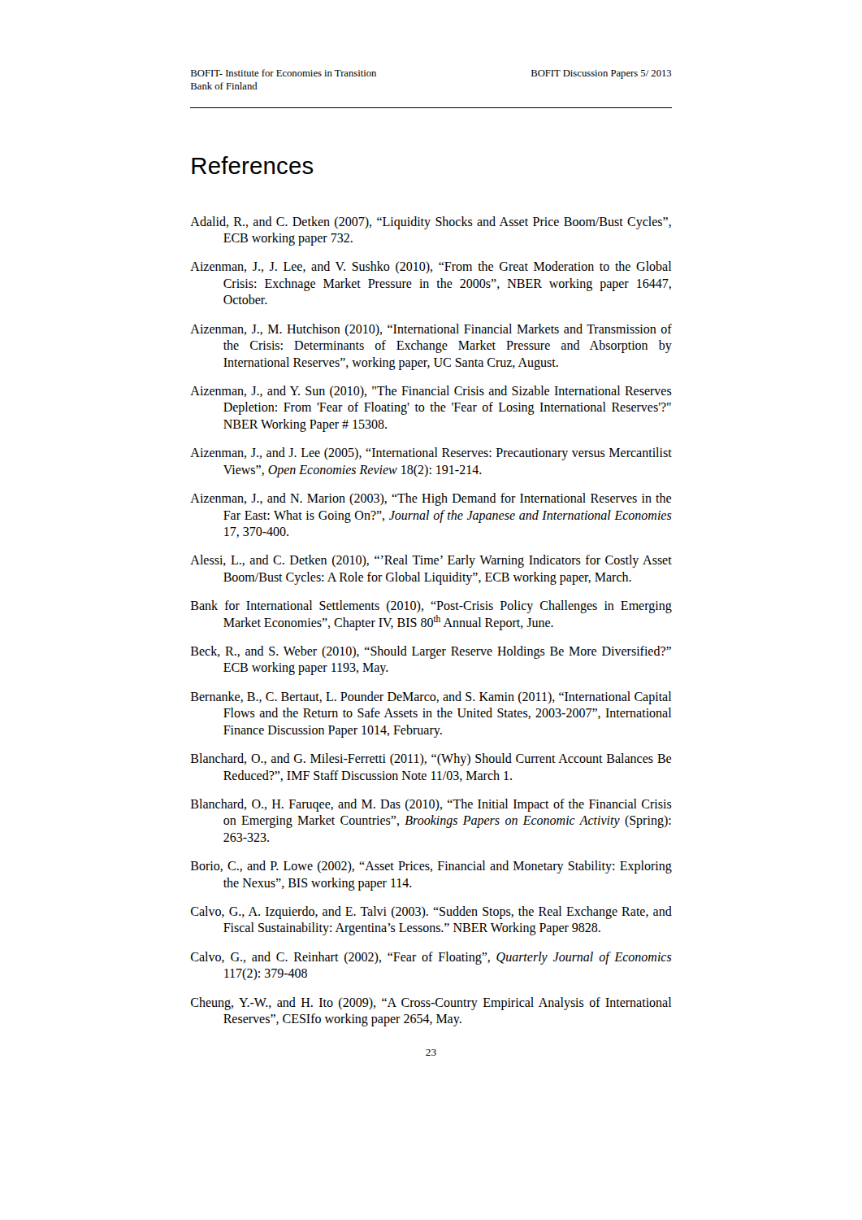BOFIT- Institute for Economies in Transition
BOFIT Discussion Papers 5/ 2013
Bank of Finland
References
Adalid, R., and C. Detken (2007), “Liquidity Shocks and Asset Price Boom/Bust Cycles”, ECB working paper 732.
Aizenman, J., J. Lee, and V. Sushko (2010), “From the Great Moderation to the Global Crisis: Exchnage Market Pressure in the 2000s”, NBER working paper 16447, October.
Aizenman, J., M. Hutchison (2010), “International Financial Markets and Transmission of the Crisis: Determinants of Exchange Market Pressure and Absorption by International Reserves”, working paper, UC Santa Cruz, August.
Aizenman, J., and Y. Sun (2010), "The Financial Crisis and Sizable International Reserves Depletion: From 'Fear of Floating' to the 'Fear of Losing International Reserves'?" NBER Working Paper # 15308.
Aizenman, J., and J. Lee (2005), “International Reserves: Precautionary versus Mercantilist Views”, Open Economies Review 18(2): 191-214.
Aizenman, J., and N. Marion (2003), “The High Demand for International Reserves in the Far East: What is Going On?”, Journal of the Japanese and International Economies 17, 370-400.
Alessi, L., and C. Detken (2010), “’Real Time’ Early Warning Indicators for Costly Asset Boom/Bust Cycles: A Role for Global Liquidity”, ECB working paper, March.
Bank for International Settlements (2010), “Post-Crisis Policy Challenges in Emerging Market Economies”, Chapter IV, BIS 80th Annual Report, June.
Beck, R., and S. Weber (2010), “Should Larger Reserve Holdings Be More Diversified?” ECB working paper 1193, May.
Bernanke, B., C. Bertaut, L. Pounder DeMarco, and S. Kamin (2011), “International Capital Flows and the Return to Safe Assets in the United States, 2003-2007”, International Finance Discussion Paper 1014, February.
Blanchard, O., and G. Milesi-Ferretti (2011), “(Why) Should Current Account Balances Be Reduced?”, IMF Staff Discussion Note 11/03, March 1.
Blanchard, O., H. Faruqee, and M. Das (2010), “The Initial Impact of the Financial Crisis on Emerging Market Countries”, Brookings Papers on Economic Activity (Spring): 263-323.
Borio, C., and P. Lowe (2002), “Asset Prices, Financial and Monetary Stability: Exploring the Nexus”, BIS working paper 114.
Calvo, G., A. Izquierdo, and E. Talvi (2003). “Sudden Stops, the Real Exchange Rate, and Fiscal Sustainability: Argentina’s Lessons.” NBER Working Paper 9828.
Calvo, G., and C. Reinhart (2002), “Fear of Floating”, Quarterly Journal of Economics 117(2): 379-408
Cheung, Y.-W., and H. Ito (2009), “A Cross-Country Empirical Analysis of International Reserves”, CESIfo working paper 2654, May.
23